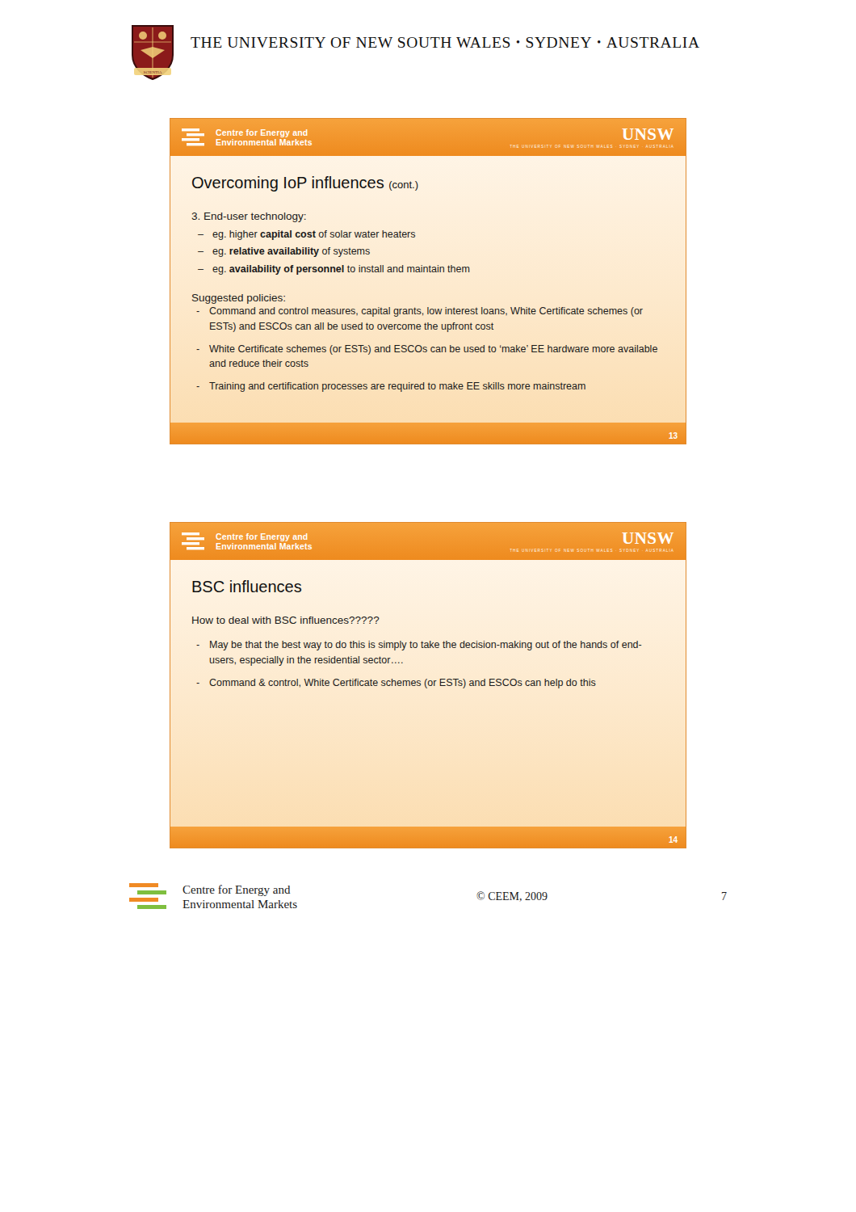SCIENTIA
THE UNIVERSITY OF NEW SOUTH WALES•SYDNEY•AUSTRALIA
Centre for Energy and
Environmental Markets
UNSW
The University of New South Wales · Sydney · Australia
Overcoming IoP influences (cont.)
3. End-user technology:
eg. higher capital cost of solar water heaters
eg. relative availability of systems
eg. availability of personnel to install and maintain them
Suggested policies:
Command and control measures, capital grants, low interest loans, White Certificate schemes (or ESTs) and ESCOs can all be used to overcome the upfront cost
White Certificate schemes (or ESTs) and ESCOs can be used to ‘make’ EE hardware more available and reduce their costs
Training and certification processes are required to make EE skills more mainstream
13
Centre for Energy and
Environmental Markets
UNSW
The University of New South Wales · Sydney · Australia
BSC influences
How to deal with BSC influences?????
May be that the best way to do this is simply to take the decision-making out of the hands of end-users, especially in the residential sector….
Command & control, White Certificate schemes (or ESTs) and ESCOs can help do this
14
Centre for Energy and
Environmental Markets
© CEEM, 2009
7